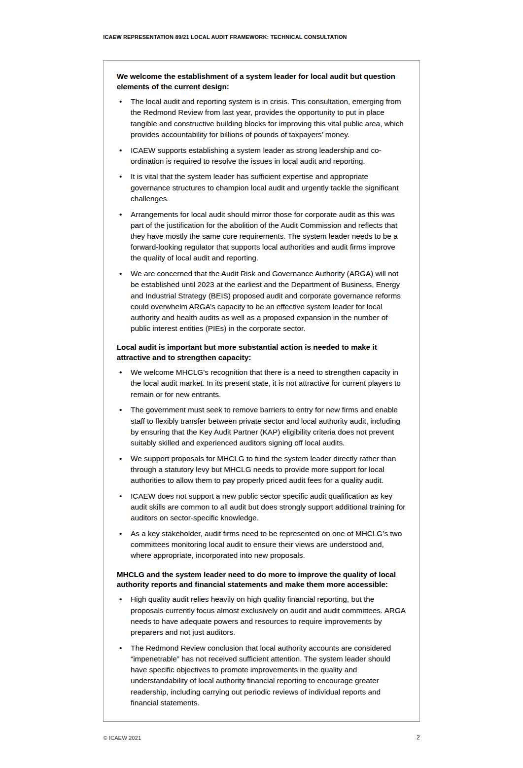ICAEW Representation 89/21 Local Audit Framework: Technical Consultation
We welcome the establishment of a system leader for local audit but question elements of the current design:
The local audit and reporting system is in crisis. This consultation, emerging from the Redmond Review from last year, provides the opportunity to put in place tangible and constructive building blocks for improving this vital public area, which provides accountability for billions of pounds of taxpayers’ money.
ICAEW supports establishing a system leader as strong leadership and co-ordination is required to resolve the issues in local audit and reporting.
It is vital that the system leader has sufficient expertise and appropriate governance structures to champion local audit and urgently tackle the significant challenges.
Arrangements for local audit should mirror those for corporate audit as this was part of the justification for the abolition of the Audit Commission and reflects that they have mostly the same core requirements. The system leader needs to be a forward-looking regulator that supports local authorities and audit firms improve the quality of local audit and reporting.
We are concerned that the Audit Risk and Governance Authority (ARGA) will not be established until 2023 at the earliest and the Department of Business, Energy and Industrial Strategy (BEIS) proposed audit and corporate governance reforms could overwhelm ARGA’s capacity to be an effective system leader for local authority and health audits as well as a proposed expansion in the number of public interest entities (PIEs) in the corporate sector.
Local audit is important but more substantial action is needed to make it attractive and to strengthen capacity:
We welcome MHCLG’s recognition that there is a need to strengthen capacity in the local audit market. In its present state, it is not attractive for current players to remain or for new entrants.
The government must seek to remove barriers to entry for new firms and enable staff to flexibly transfer between private sector and local authority audit, including by ensuring that the Key Audit Partner (KAP) eligibility criteria does not prevent suitably skilled and experienced auditors signing off local audits.
We support proposals for MHCLG to fund the system leader directly rather than through a statutory levy but MHCLG needs to provide more support for local authorities to allow them to pay properly priced audit fees for a quality audit.
ICAEW does not support a new public sector specific audit qualification as key audit skills are common to all audit but does strongly support additional training for auditors on sector-specific knowledge.
As a key stakeholder, audit firms need to be represented on one of MHCLG’s two committees monitoring local audit to ensure their views are understood and, where appropriate, incorporated into new proposals.
MHCLG and the system leader need to do more to improve the quality of local authority reports and financial statements and make them more accessible:
High quality audit relies heavily on high quality financial reporting, but the proposals currently focus almost exclusively on audit and audit committees. ARGA needs to have adequate powers and resources to require improvements by preparers and not just auditors.
The Redmond Review conclusion that local authority accounts are considered “impenetrable” has not received sufficient attention. The system leader should have specific objectives to promote improvements in the quality and understandability of local authority financial reporting to encourage greater readership, including carrying out periodic reviews of individual reports and financial statements.
© ICAEW 2021 2